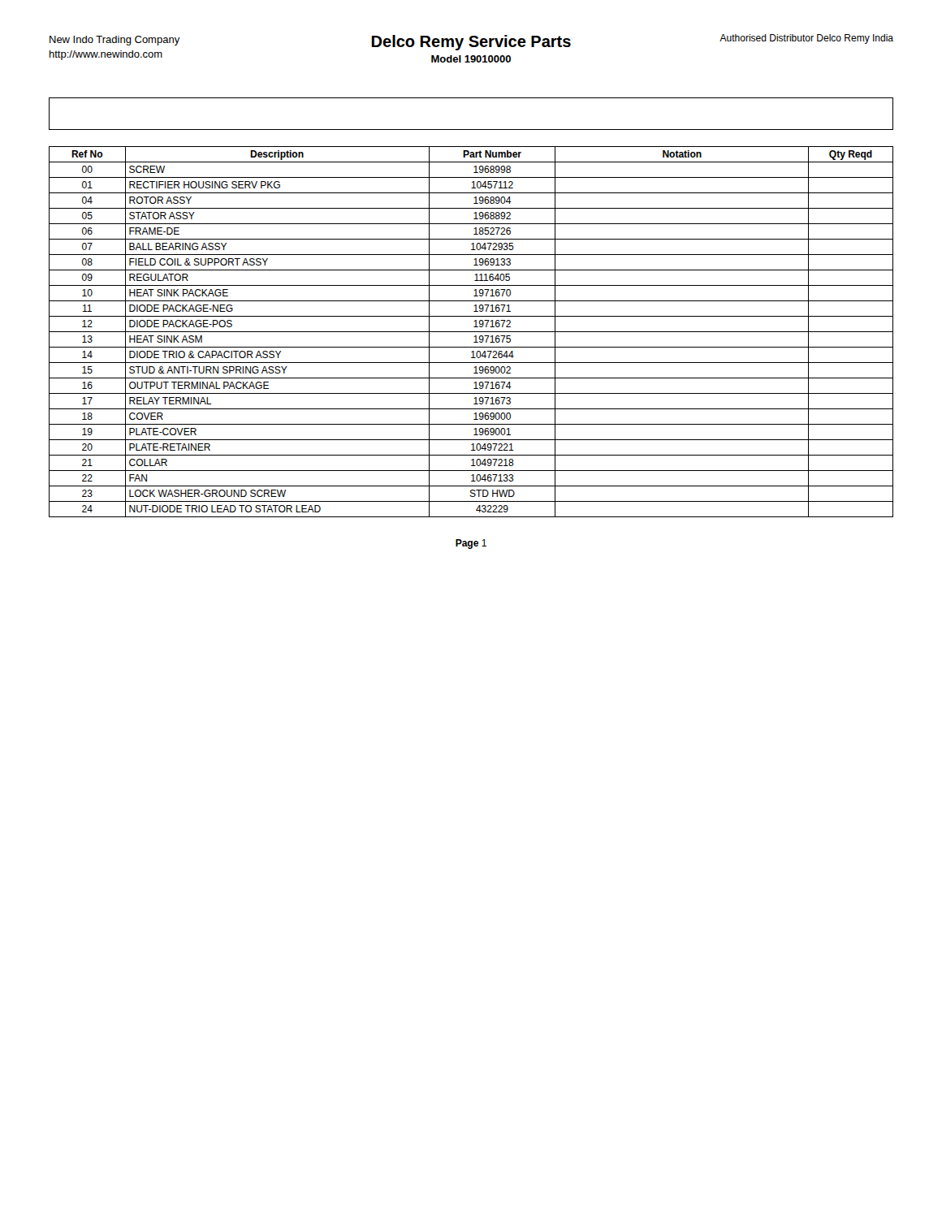New Indo Trading Company
http://www.newindo.com
Delco Remy Service Parts
Model 19010000
Authorised Distributor Delco Remy India
| Ref No | Description | Part Number | Notation | Qty Reqd |
| --- | --- | --- | --- | --- |
| 00 | SCREW | 1968998 | | |
| 01 | RECTIFIER HOUSING SERV PKG | 10457112 | | |
| 04 | ROTOR ASSY | 1968904 | | |
| 05 | STATOR ASSY | 1968892 | | |
| 06 | FRAME-DE | 1852726 | | |
| 07 | BALL BEARING ASSY | 10472935 | | |
| 08 | FIELD COIL & SUPPORT ASSY | 1969133 | | |
| 09 | REGULATOR | 1116405 | | |
| 10 | HEAT SINK PACKAGE | 1971670 | | |
| 11 | DIODE PACKAGE-NEG | 1971671 | | |
| 12 | DIODE PACKAGE-POS | 1971672 | | |
| 13 | HEAT SINK ASM | 1971675 | | |
| 14 | DIODE TRIO & CAPACITOR ASSY | 10472644 | | |
| 15 | STUD & ANTI-TURN SPRING ASSY | 1969002 | | |
| 16 | OUTPUT TERMINAL PACKAGE | 1971674 | | |
| 17 | RELAY TERMINAL | 1971673 | | |
| 18 | COVER | 1969000 | | |
| 19 | PLATE-COVER | 1969001 | | |
| 20 | PLATE-RETAINER | 10497221 | | |
| 21 | COLLAR | 10497218 | | |
| 22 | FAN | 10467133 | | |
| 23 | LOCK WASHER-GROUND SCREW | STD HWD | | |
| 24 | NUT-DIODE TRIO LEAD TO STATOR LEAD | 432229 | | |
Page 1